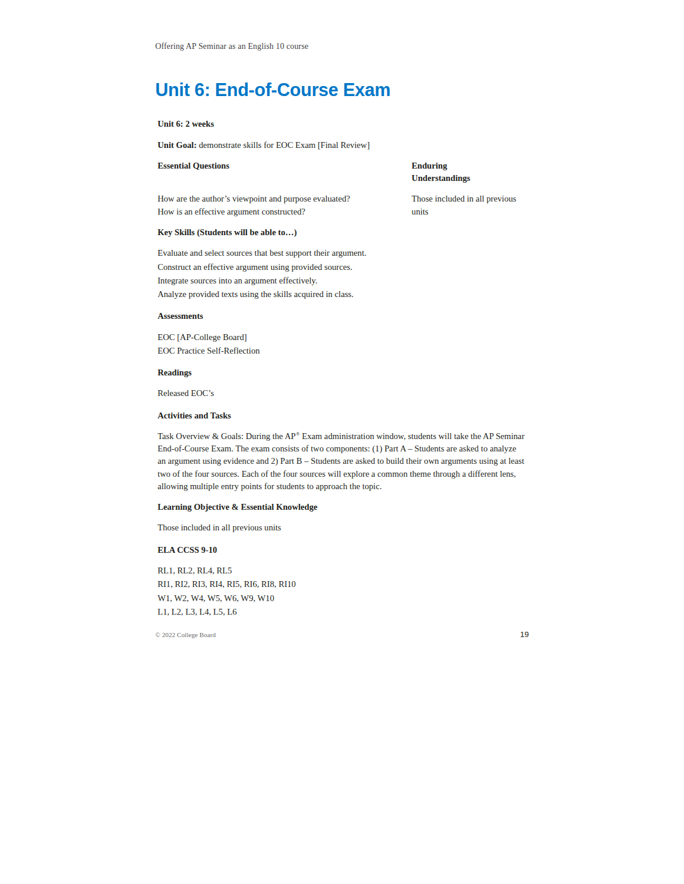Offering AP Seminar as an English 10 course
Unit 6: End-of-Course Exam
| Unit 6: 2 weeks |
| Unit Goal: demonstrate skills for EOC Exam [Final Review] |
| Essential Questions | Enduring Understandings |
| How are the author’s viewpoint and purpose evaluated? How is an effective argument constructed? | Those included in all previous units |
| Key Skills (Students will be able to…) |
| Evaluate and select sources that best support their argument. Construct an effective argument using provided sources. Integrate sources into an argument effectively. Analyze provided texts using the skills acquired in class. |
| Assessments |
| EOC [AP-College Board] EOC Practice Self-Reflection |
| Readings |
| Released EOC’s |
| Activities and Tasks |
| Task Overview & Goals: During the AP ® Exam administration window, students will take the AP Seminar End-of-Course Exam. The exam consists of two components: (1) Part A – Students are asked to analyze an argument using evidence and 2) Part B – Students are asked to build their own arguments using at least two of the four sources. Each of the four sources will explore a common theme through a different lens, allowing multiple entry points for students to approach the topic. |
| Learning Objective & Essential Knowledge |
| Those included in all previous units |
| ELA CCSS 9-10 |
| RL1, RL2, RL4, RL5 RI1, RI2, RI3, RI4, RI5, RI6, RI8, RI10 W1, W2, W4, W5, W6, W9, W10 L1, L2, L3, L4, L5, L6 |
© 2022 College Board 19